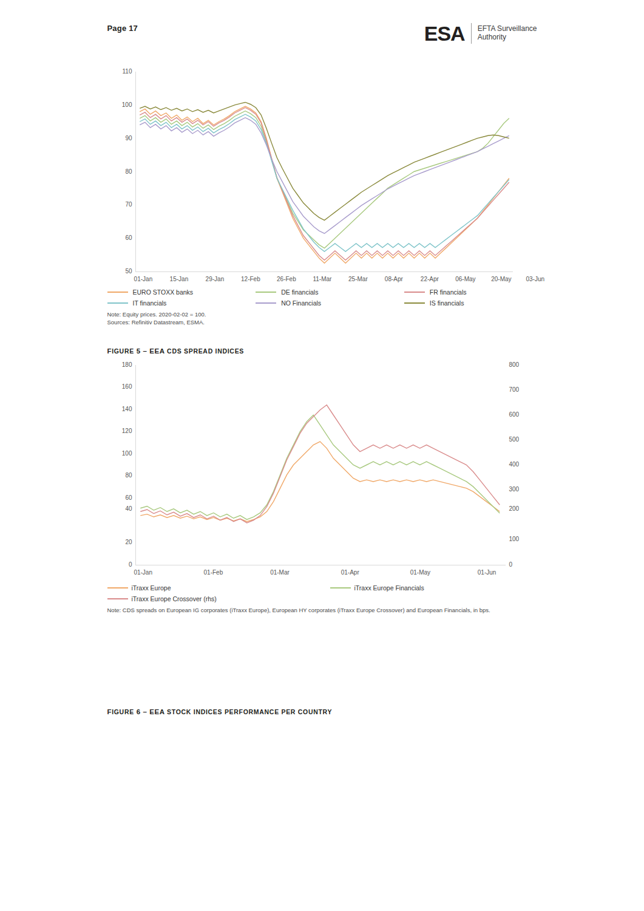Page 17
ESA
EFTA Surveillance
Authority
110 100 90 80 70 60 50 01-Jan 15-Jan 29-Jan 12-Feb 26-Feb 11-Mar 25-Mar 08-Apr 22-Apr 06-May 20-May 03-Jun
EURO STOXX banks
DE financials
FR financials
IT financials
NO Financials
IS financials
Note: Equity prices. 2020-02-02 = 100.
Sources: Refinitiv Datastream, ESMA.
FIGURE 5 – EEA CDS SPREAD INDICES
180 160 140 120 100 80 60 40 20 0 800 700 600 500 400 300 200 100 0 01-Jan 01-Feb 01-Mar 01-Apr 01-May 01-Jun
iTraxx Europe
iTraxx Europe Financials
iTraxx Europe Crossover (rhs)
Note: CDS spreads on European IG corporates (iTraxx Europe), European HY corporates (iTraxx Europe Crossover) and European Financials, in bps.
FIGURE 6 – EEA STOCK INDICES PERFORMANCE PER COUNTRY